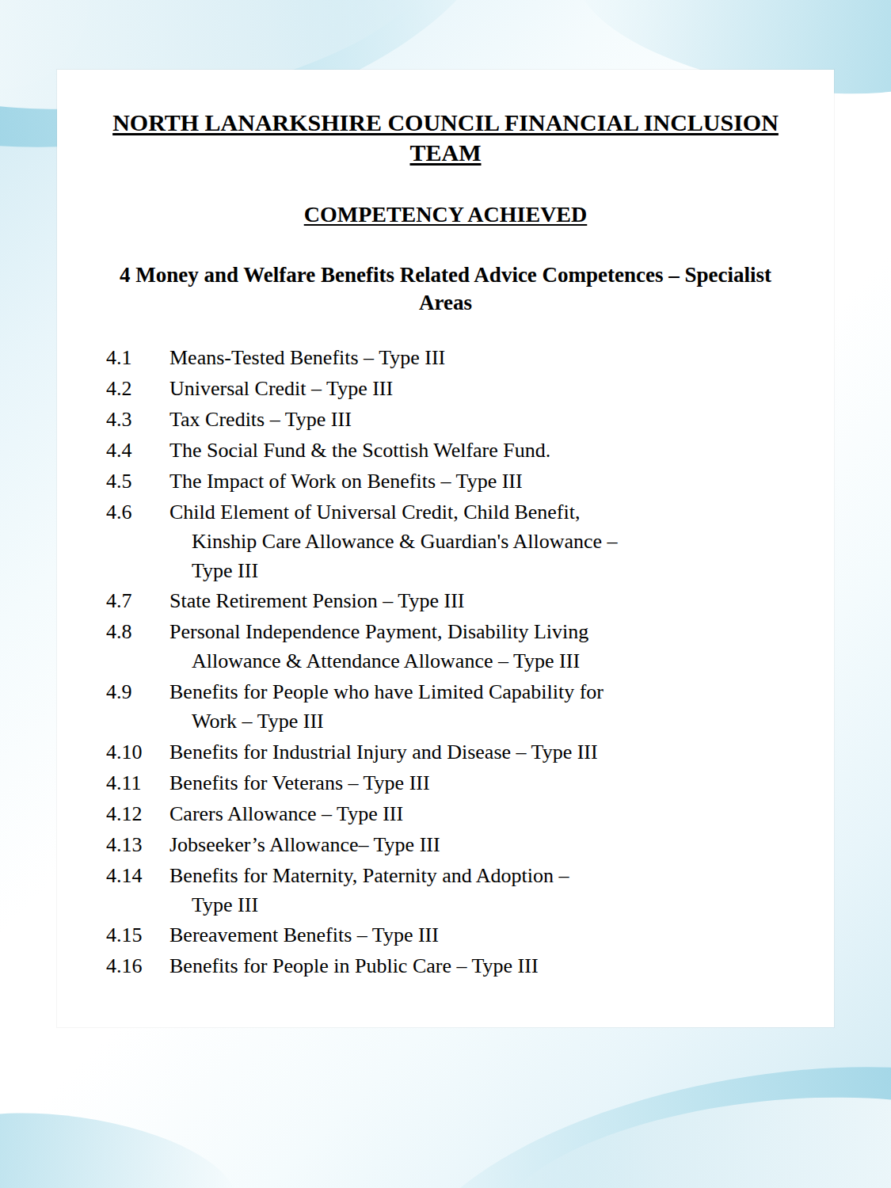NORTH LANARKSHIRE COUNCIL FINANCIAL INCLUSION TEAM
COMPETENCY ACHIEVED
4 Money and Welfare Benefits Related Advice Competences – Specialist Areas
4.1 Means-Tested Benefits – Type III
4.2 Universal Credit – Type III
4.3 Tax Credits – Type III
4.4 The Social Fund & the Scottish Welfare Fund.
4.5 The Impact of Work on Benefits – Type III
4.6 Child Element of Universal Credit, Child Benefit,Kinship Care Allowance & Guardian's Allowance –Type III
4.7 State Retirement Pension – Type III
4.8 Personal Independence Payment, Disability LivingAllowance & Attendance Allowance – Type III
4.9 Benefits for People who have Limited Capability forWork – Type III
4.10 Benefits for Industrial Injury and Disease – Type III
4.11 Benefits for Veterans – Type III
4.12 Carers Allowance – Type III
4.13 Jobseeker’s Allowance– Type III
4.14 Benefits for Maternity, Paternity and Adoption –Type III
4.15 Bereavement Benefits – Type III
4.16 Benefits for People in Public Care – Type III